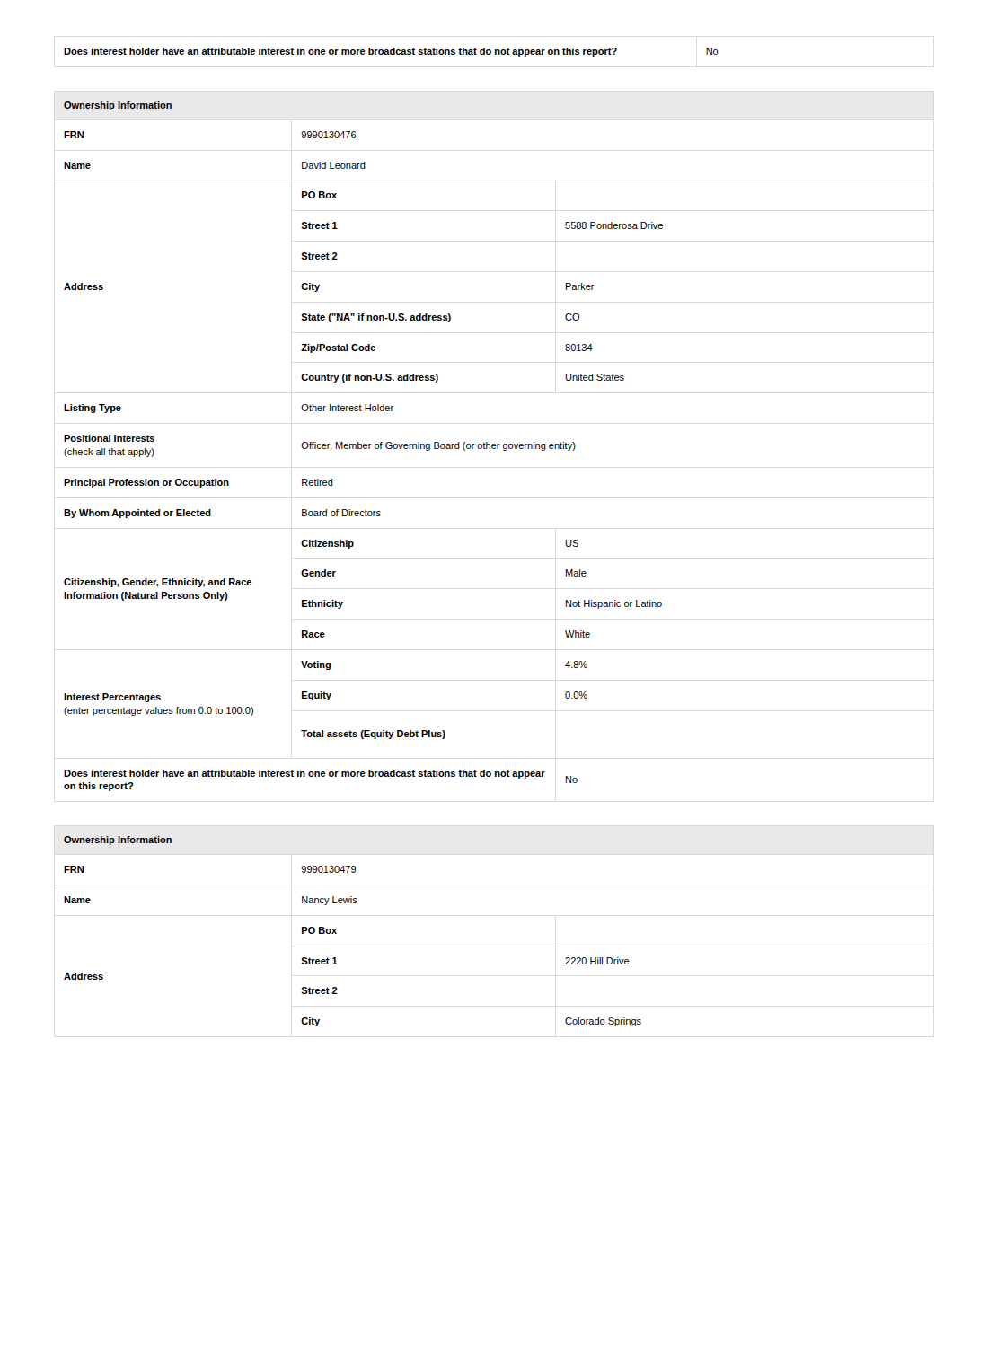| Does interest holder have an attributable interest in one or more broadcast stations that do not appear on this report? | No |
| Ownership Information |
| FRN | 9990130476 |
| Name | David Leonard |
| Address | PO Box | |
| Street 1 | 5588 Ponderosa Drive |
| Street 2 | |
| City | Parker |
| State ("NA" if non-U.S. address) | CO |
| Zip/Postal Code | 80134 |
| Country (if non-U.S. address) | United States |
| Listing Type | Other Interest Holder |
| Positional Interests (check all that apply) | Officer, Member of Governing Board (or other governing entity) |
| Principal Profession or Occupation | Retired |
| By Whom Appointed or Elected | Board of Directors |
| Citizenship, Gender, Ethnicity, and Race Information (Natural Persons Only) | Citizenship | US |
| Gender | Male |
| Ethnicity | Not Hispanic or Latino |
| Race | White |
| Interest Percentages (enter percentage values from 0.0 to 100.0) | Voting | 4.8% |
| Equity | 0.0% |
| Total assets (Equity Debt Plus) | |
| Does interest holder have an attributable interest in one or more broadcast stations that do not appear on this report? | No |
| Ownership Information |
| FRN | 9990130479 |
| Name | Nancy Lewis |
| Address | PO Box | |
| Street 1 | 2220 Hill Drive |
| Street 2 | |
| City | Colorado Springs |